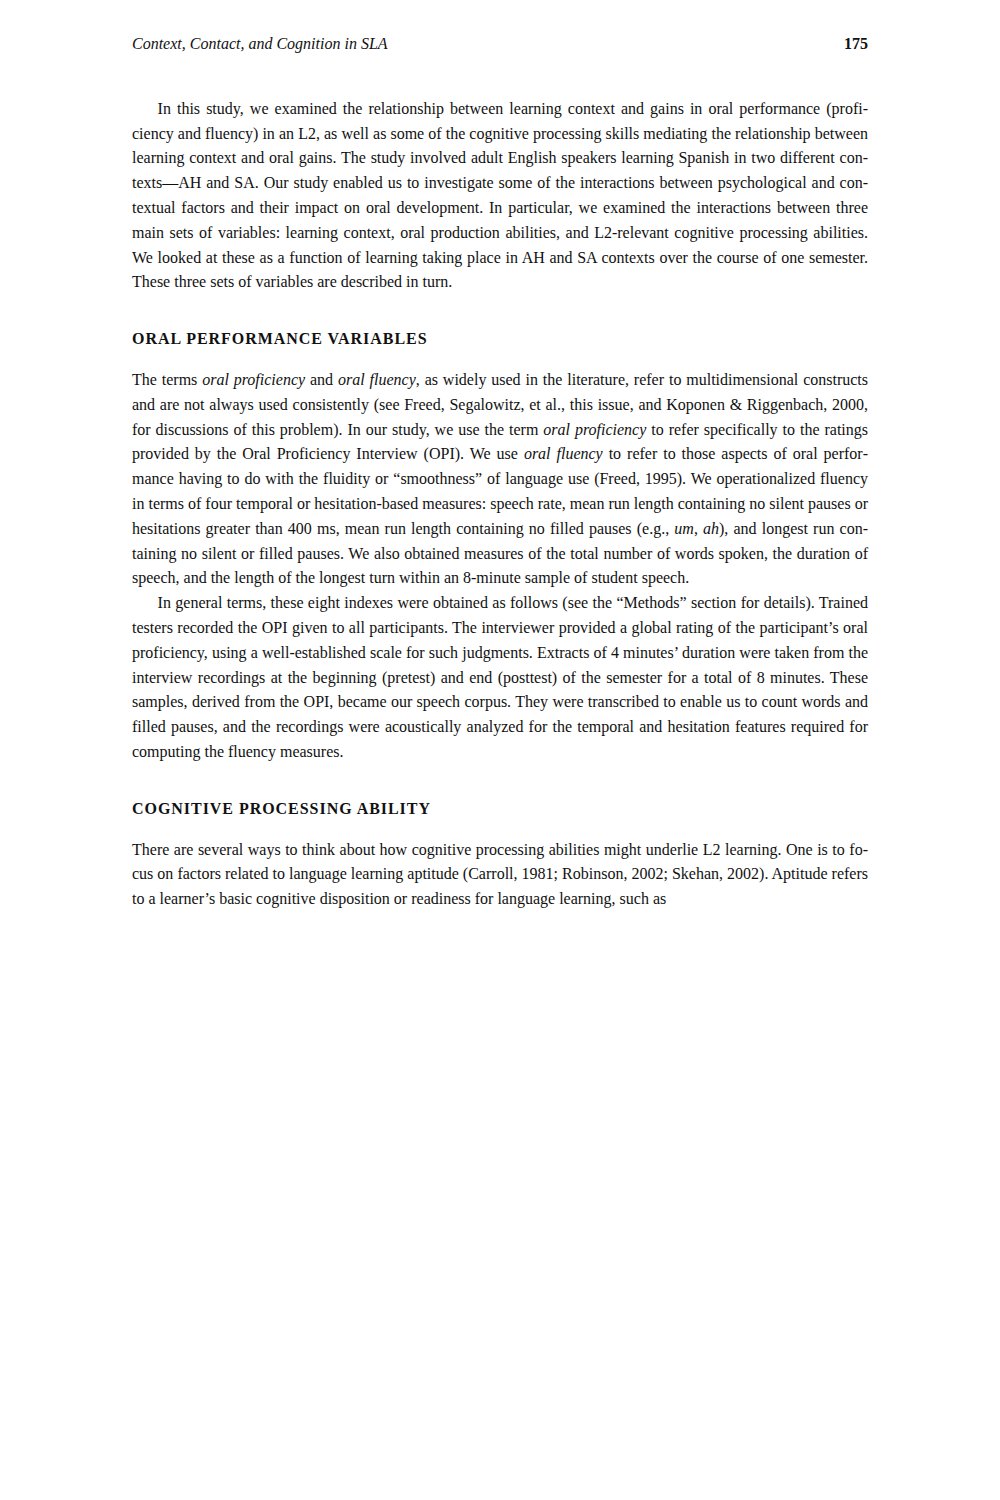Context, Contact, and Cognition in SLA 175
In this study, we examined the relationship between learning context and gains in oral performance (proficiency and fluency) in an L2, as well as some of the cognitive processing skills mediating the relationship between learning context and oral gains. The study involved adult English speakers learning Spanish in two different contexts—AH and SA. Our study enabled us to investigate some of the interactions between psychological and contextual factors and their impact on oral development. In particular, we examined the interactions between three main sets of variables: learning context, oral production abilities, and L2-relevant cognitive processing abilities. We looked at these as a function of learning taking place in AH and SA contexts over the course of one semester. These three sets of variables are described in turn.
Oral Performance Variables
The terms oral proficiency and oral fluency, as widely used in the literature, refer to multidimensional constructs and are not always used consistently (see Freed, Segalowitz, et al., this issue, and Koponen & Riggenbach, 2000, for discussions of this problem). In our study, we use the term oral proficiency to refer specifically to the ratings provided by the Oral Proficiency Interview (OPI). We use oral fluency to refer to those aspects of oral performance having to do with the fluidity or “smoothness” of language use (Freed, 1995). We operationalized fluency in terms of four temporal or hesitation-based measures: speech rate, mean run length containing no silent pauses or hesitations greater than 400 ms, mean run length containing no filled pauses (e.g., um, ah), and longest run containing no silent or filled pauses. We also obtained measures of the total number of words spoken, the duration of speech, and the length of the longest turn within an 8-minute sample of student speech.
In general terms, these eight indexes were obtained as follows (see the “Methods” section for details). Trained testers recorded the OPI given to all participants. The interviewer provided a global rating of the participant’s oral proficiency, using a well-established scale for such judgments. Extracts of 4 minutes’ duration were taken from the interview recordings at the beginning (pretest) and end (posttest) of the semester for a total of 8 minutes. These samples, derived from the OPI, became our speech corpus. They were transcribed to enable us to count words and filled pauses, and the recordings were acoustically analyzed for the temporal and hesitation features required for computing the fluency measures.
Cognitive Processing Ability
There are several ways to think about how cognitive processing abilities might underlie L2 learning. One is to focus on factors related to language learning aptitude (Carroll, 1981; Robinson, 2002; Skehan, 2002). Aptitude refers to a learner’s basic cognitive disposition or readiness for language learning, such as